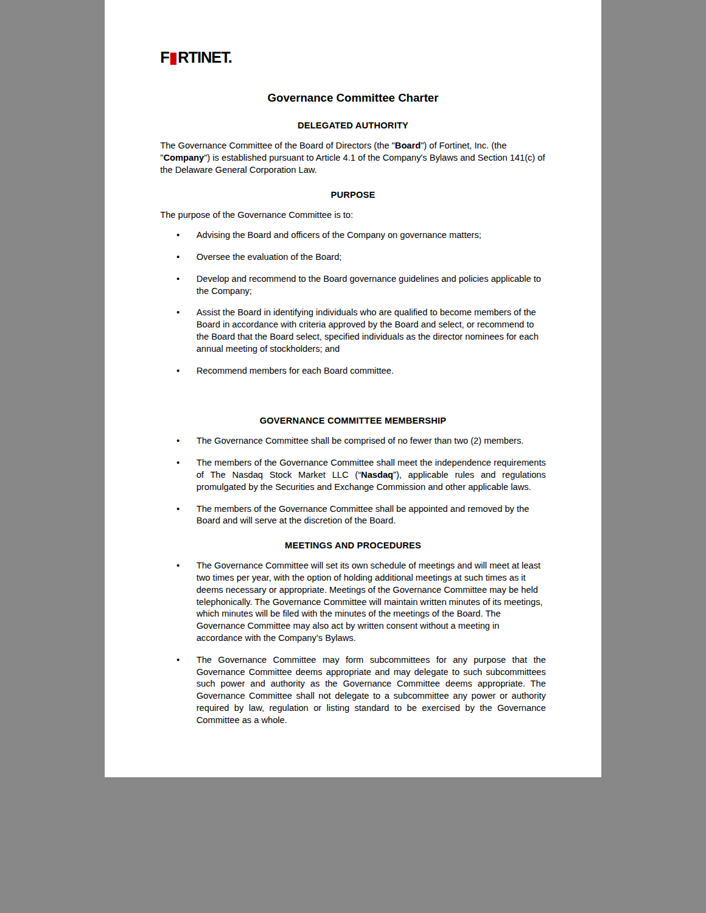F▮RTINET.
Governance Committee Charter
DELEGATED AUTHORITY
The Governance Committee of the Board of Directors (the "Board") of Fortinet, Inc. (the "Company") is established pursuant to Article 4.1 of the Company's Bylaws and Section 141(c) of the Delaware General Corporation Law.
PURPOSE
The purpose of the Governance Committee is to:
Advising the Board and officers of the Company on governance matters;
Oversee the evaluation of the Board;
Develop and recommend to the Board governance guidelines and policies applicable to the Company;
Assist the Board in identifying individuals who are qualified to become members of the Board in accordance with criteria approved by the Board and select, or recommend to the Board that the Board select, specified individuals as the director nominees for each annual meeting of stockholders; and
Recommend members for each Board committee.
GOVERNANCE COMMITTEE MEMBERSHIP
The Governance Committee shall be comprised of no fewer than two (2) members.
The members of the Governance Committee shall meet the independence requirements of The Nasdaq Stock Market LLC (“Nasdaq”), applicable rules and regulations promulgated by the Securities and Exchange Commission and other applicable laws.
The members of the Governance Committee shall be appointed and removed by the Board and will serve at the discretion of the Board.
MEETINGS AND PROCEDURES
The Governance Committee will set its own schedule of meetings and will meet at least two times per year, with the option of holding additional meetings at such times as it deems necessary or appropriate. Meetings of the Governance Committee may be held telephonically. The Governance Committee will maintain written minutes of its meetings, which minutes will be filed with the minutes of the meetings of the Board. The Governance Committee may also act by written consent without a meeting in accordance with the Company’s Bylaws.
The Governance Committee may form subcommittees for any purpose that the Governance Committee deems appropriate and may delegate to such subcommittees such power and authority as the Governance Committee deems appropriate. The Governance Committee shall not delegate to a subcommittee any power or authority required by law, regulation or listing standard to be exercised by the Governance Committee as a whole.